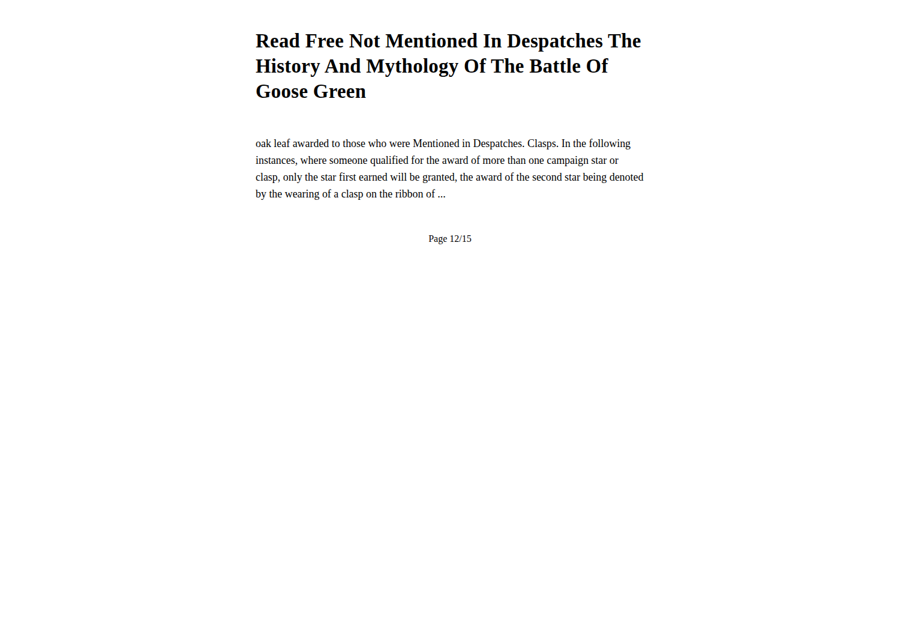Read Free Not Mentioned In Despatches The History And Mythology Of The Battle Of Goose Green
oak leaf awarded to those who were Mentioned in Despatches. Clasps. In the following instances, where someone qualified for the award of more than one campaign star or clasp, only the star first earned will be granted, the award of the second star being denoted by the wearing of a clasp on the ribbon of ...
Page 12/15